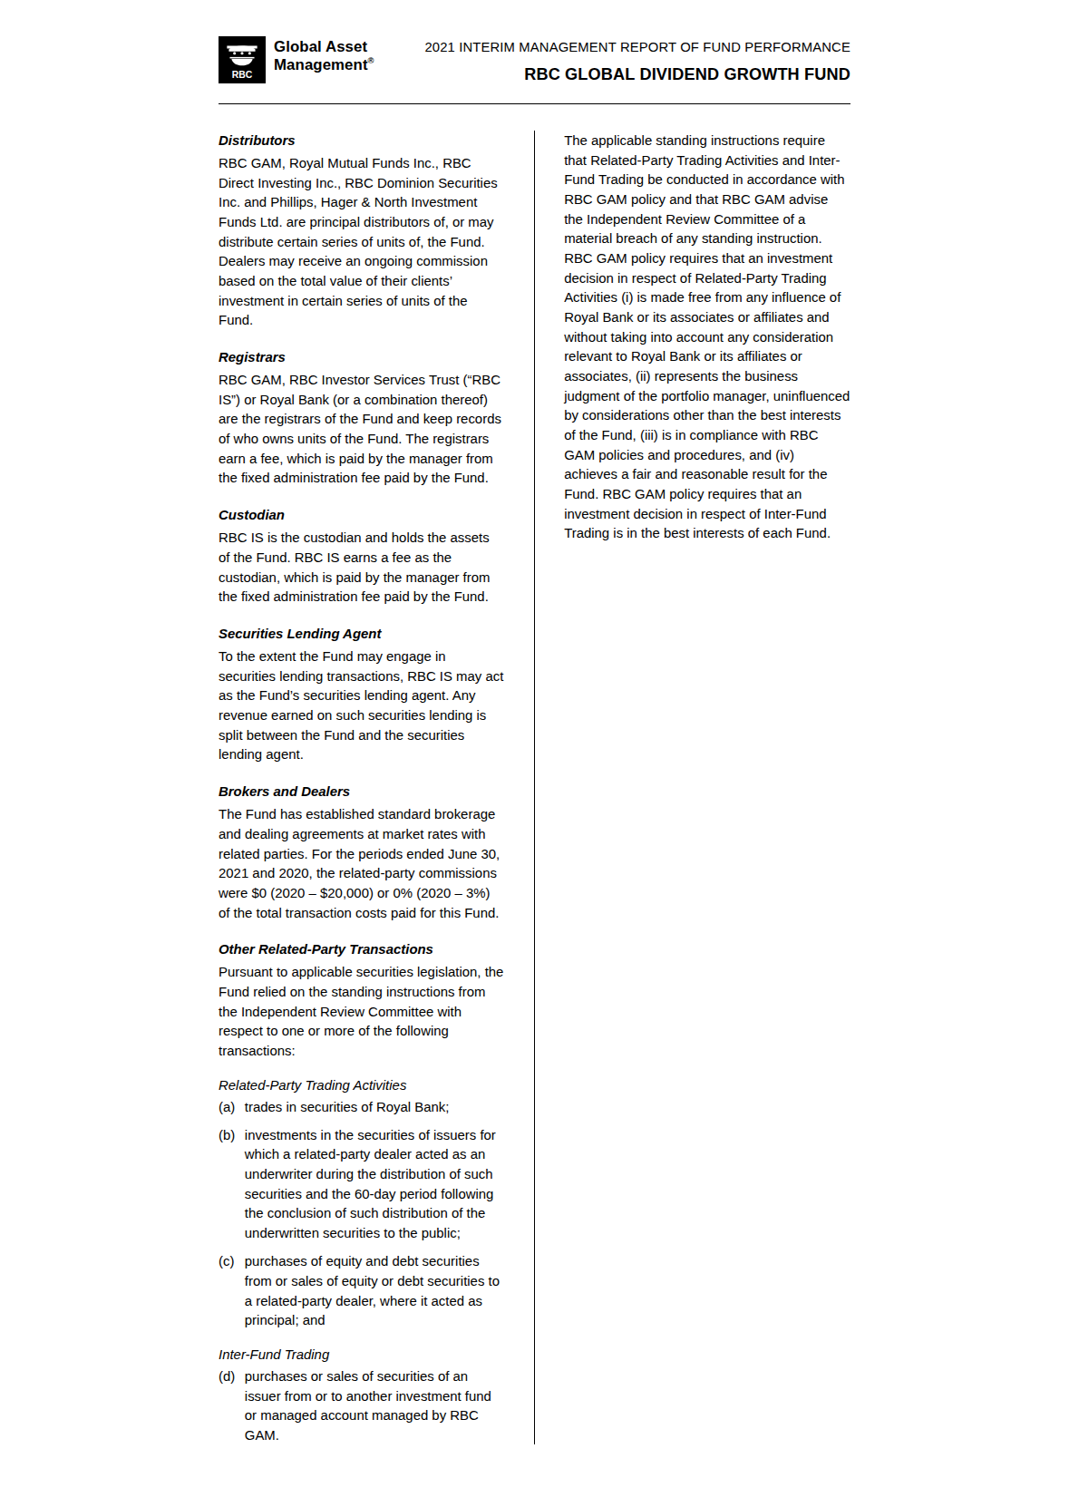RBC
Global Asset
Management®
2021 INTERIM MANAGEMENT REPORT OF FUND PERFORMANCE
RBC GLOBAL DIVIDEND GROWTH FUND
Distributors
RBC GAM, Royal Mutual Funds Inc., RBC Direct Investing Inc., RBC Dominion Securities Inc. and Phillips, Hager & North Investment Funds Ltd. are principal distributors of, or may distribute certain series of units of, the Fund. Dealers may receive an ongoing commission based on the total value of their clients’ investment in certain series of units of the Fund.
Registrars
RBC GAM, RBC Investor Services Trust (“RBC IS”) or Royal Bank (or a combination thereof) are the registrars of the Fund and keep records of who owns units of the Fund. The registrars earn a fee, which is paid by the manager from the fixed administration fee paid by the Fund.
Custodian
RBC IS is the custodian and holds the assets of the Fund. RBC IS earns a fee as the custodian, which is paid by the manager from the fixed administration fee paid by the Fund.
Securities Lending Agent
To the extent the Fund may engage in securities lending transactions, RBC IS may act as the Fund’s securities lending agent. Any revenue earned on such securities lending is split between the Fund and the securities lending agent.
Brokers and Dealers
The Fund has established standard brokerage and dealing agreements at market rates with related parties. For the periods ended June 30, 2021 and 2020, the related-party commissions were $0 (2020 – $20,000) or 0% (2020 – 3%) of the total transaction costs paid for this Fund.
Other Related-Party Transactions
Pursuant to applicable securities legislation, the Fund relied on the standing instructions from the Independent Review Committee with respect to one or more of the following transactions:
Related-Party Trading Activities
(a) trades in securities of Royal Bank;
(b) investments in the securities of issuers for which a related-party dealer acted as an underwriter during the distribution of such securities and the 60-day period following the conclusion of such distribution of the underwritten securities to the public;
(c) purchases of equity and debt securities from or sales of equity or debt securities to a related-party dealer, where it acted as principal; and
Inter-Fund Trading
(d) purchases or sales of securities of an issuer from or to another investment fund or managed account managed by RBC GAM.
The applicable standing instructions require that Related-Party Trading Activities and Inter-Fund Trading be conducted in accordance with RBC GAM policy and that RBC GAM advise the Independent Review Committee of a material breach of any standing instruction. RBC GAM policy requires that an investment decision in respect of Related-Party Trading Activities (i) is made free from any influence of Royal Bank or its associates or affiliates and without taking into account any consideration relevant to Royal Bank or its affiliates or associates, (ii) represents the business judgment of the portfolio manager, uninfluenced by considerations other than the best interests of the Fund, (iii) is in compliance with RBC GAM policies and procedures, and (iv) achieves a fair and reasonable result for the Fund. RBC GAM policy requires that an investment decision in respect of Inter-Fund Trading is in the best interests of each Fund.